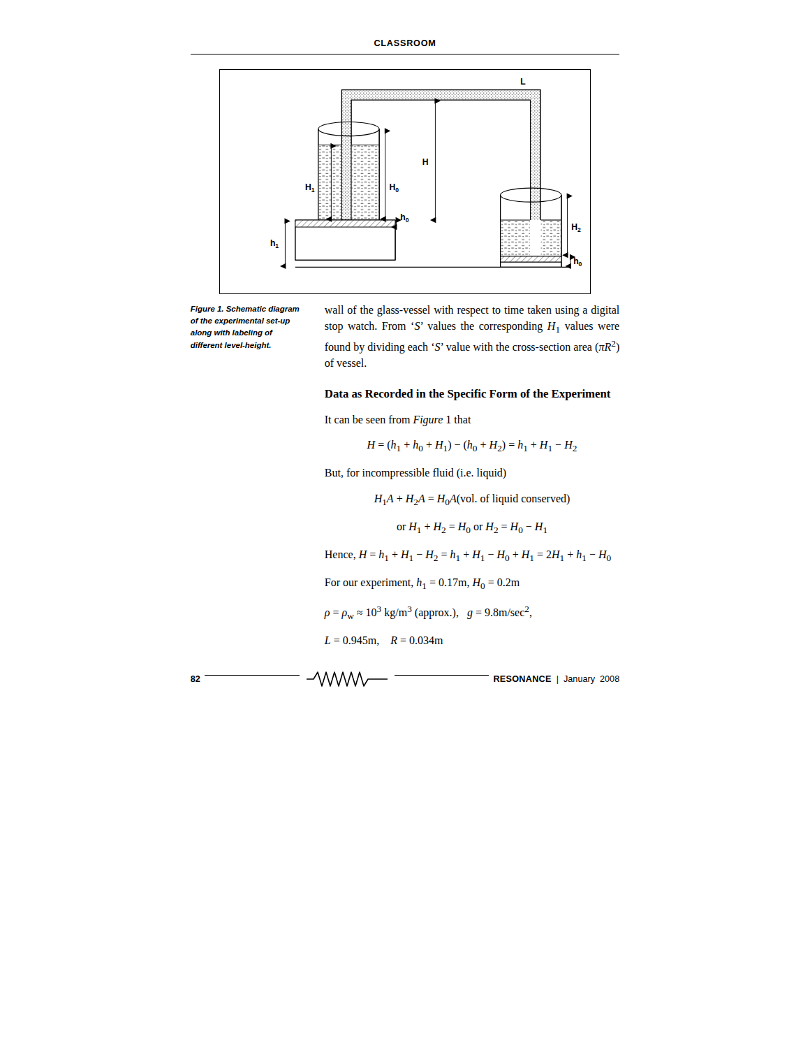CLASSROOM
L H1 H0 h0 h1 H H2 h0
Figure 1. Schematic diagram of the experimental set-up along with labeling of different level-height.
wall of the glass-vessel with respect to time taken using a digital stop watch. From ‘S’ values the corresponding H1 values were found by dividing each ‘S’ value with the cross-section area (πR2) of vessel.
Data as Recorded in the Specific Form of the Experiment
It can be seen from Figure 1 that
H = (h1 + h0 + H1) − (h0 + H2) = h1 + H1 − H2
But, for incompressible fluid (i.e. liquid)
H1A + H2A = H0A(vol. of liquid conserved)
or H1 + H2 = H0 or H2 = H0 − H1
Hence, H = h1 + H1 − H2 = h1 + H1 − H0 + H1 = 2H1 + h1 − H0
For our experiment, h1 = 0.17m, H0 = 0.2m
ρ = ρw ≈ 103 kg/m3 (approx.), g = 9.8m/sec2,
L = 0.945m, R = 0.034m
82
RESONANCE | January 2008